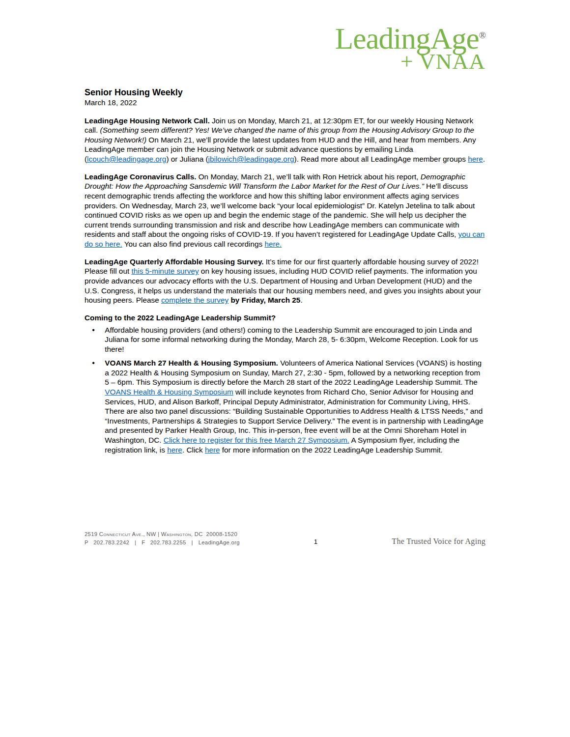LeadingAge®
+ VNAA
Senior Housing Weekly
March 18, 2022
LeadingAge Housing Network Call. Join us on Monday, March 21, at 12:30pm ET, for our weekly Housing Network call. (Something seem different? Yes! We’ve changed the name of this group from the Housing Advisory Group to the Housing Network!) On March 21, we’ll provide the latest updates from HUD and the Hill, and hear from members. Any LeadingAge member can join the Housing Network or submit advance questions by emailing Linda (lcouch@leadingage.org) or Juliana (jbilowich@leadingage.org). Read more about all LeadingAge member groups here.
LeadingAge Coronavirus Calls. On Monday, March 21, we’ll talk with Ron Hetrick about his report, Demographic Drought: How the Approaching Sansdemic Will Transform the Labor Market for the Rest of Our Lives.” He’ll discuss recent demographic trends affecting the workforce and how this shifting labor environment affects aging services providers. On Wednesday, March 23, we’ll welcome back “your local epidemiologist” Dr. Katelyn Jetelina to talk about continued COVID risks as we open up and begin the endemic stage of the pandemic. She will help us decipher the current trends surrounding transmission and risk and describe how LeadingAge members can communicate with residents and staff about the ongoing risks of COVID-19. If you haven’t registered for LeadingAge Update Calls, you can do so here. You can also find previous call recordings here.
LeadingAge Quarterly Affordable Housing Survey. It’s time for our first quarterly affordable housing survey of 2022! Please fill out this 5-minute survey on key housing issues, including HUD COVID relief payments. The information you provide advances our advocacy efforts with the U.S. Department of Housing and Urban Development (HUD) and the U.S. Congress, it helps us understand the materials that our housing members need, and gives you insights about your housing peers. Please complete the survey by Friday, March 25.
Coming to the 2022 LeadingAge Leadership Summit?
Affordable housing providers (and others!) coming to the Leadership Summit are encouraged to join Linda and Juliana for some informal networking during the Monday, March 28, 5- 6:30pm, Welcome Reception. Look for us there!
VOANS March 27 Health & Housing Symposium. Volunteers of America National Services (VOANS) is hosting a 2022 Health & Housing Symposium on Sunday, March 27, 2:30 - 5pm, followed by a networking reception from 5 – 6pm. This Symposium is directly before the March 28 start of the 2022 LeadingAge Leadership Summit. The VOANS Health & Housing Symposium will include keynotes from Richard Cho, Senior Advisor for Housing and Services, HUD, and Alison Barkoff, Principal Deputy Administrator, Administration for Community Living, HHS. There are also two panel discussions: “Building Sustainable Opportunities to Address Health & LTSS Needs,” and “Investments, Partnerships & Strategies to Support Service Delivery.” The event is in partnership with LeadingAge and presented by Parker Health Group, Inc. This in-person, free event will be at the Omni Shoreham Hotel in Washington, DC. Click here to register for this free March 27 Symposium. A Symposium flyer, including the registration link, is here. Click here for more information on the 2022 LeadingAge Leadership Summit.
2519 Connecticut Ave., NW | Washington, DC 20008-1520
P 202.783.2242 | F 202.783.2255 | LeadingAge.org
1
The Trusted Voice for Aging